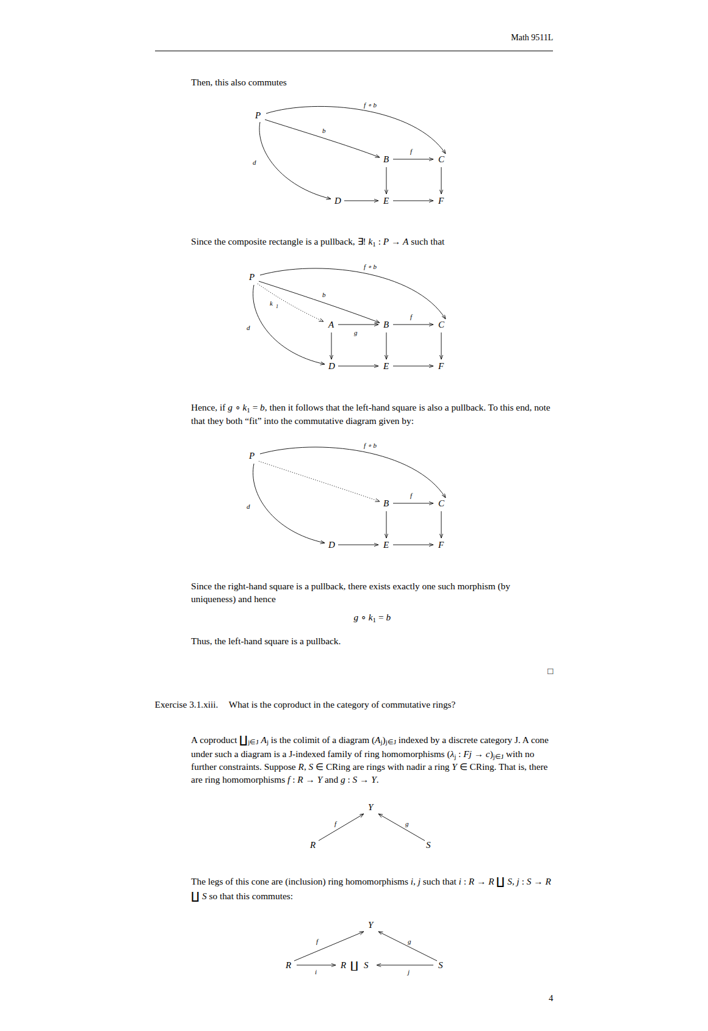Math 9511L
Then, this also commutes
P B C D E F f ∘ b b d f
Since the composite rectangle is a pullback, ∃! k 1 : P → A such that
P A B C D E F f ∘ b b k 1 d g f
Hence, if g ∘ k 1 = b, then it follows that the left-hand square is also a pullback. To this end, note that they both “fit” into the commutative diagram given by:
P B C D E F f ∘ b d f
Since the right-hand square is a pullback, there exists exactly one such morphism (by uniqueness) and hence
g ∘ k 1 = b
Thus, the left-hand square is a pullback.
□
Exercise 3.1.xiii.
What is the coproduct in the category of commutative rings?
A coproduct ∐j∈J Aj is the colimit of a diagram (Aj)j∈J indexed by a discrete category J. A cone under such a diagram is a J-indexed family of ring homomorphisms (λj : Fj → c)j∈J with no further constraints. Suppose R, S ∈ CRing are rings with nadir a ring Y ∈ CRing. That is, there are ring homomorphisms f : R → Y and g : S → Y.
Y R S f g
The legs of this cone are (inclusion) ring homomorphisms i, j such that i : R → R ∐ S, j : S → R ∐ S so that this commutes:
Y R S R ∐ S f g i j
4